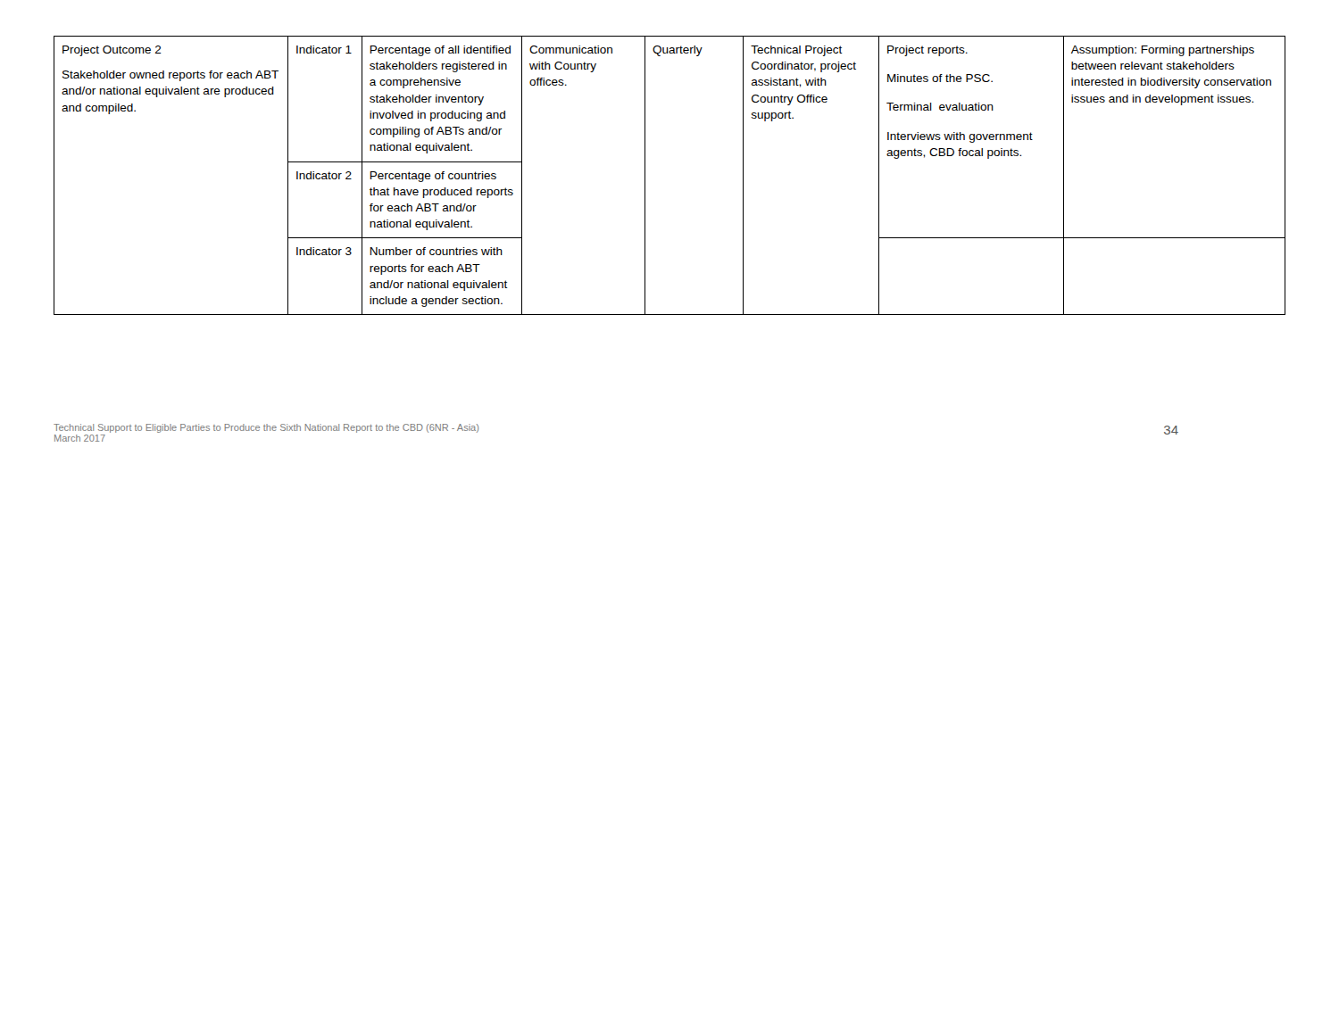| Project Outcome 2 Stakeholder owned reports for each ABT and/or national equivalent are produced and compiled. | Indicator 1 | Percentage of all identified stakeholders registered in a comprehensive stakeholder inventory involved in producing and compiling of ABTs and/or national equivalent. | Communication with Country offices. | Quarterly | Technical Project Coordinator, project assistant, with Country Office support. | Project reports. Minutes of the PSC. Terminal evaluation Interviews with government agents, CBD focal points. | Assumption: Forming partnerships between relevant stakeholders interested in biodiversity conservation issues and in development issues. |
| Indicator 2 | Percentage of countries that have produced reports for each ABT and/or national equivalent. |
| Indicator 3 | Number of countries with reports for each ABT and/or national equivalent include a gender section. | | |
Technical Support to Eligible Parties to Produce the Sixth National Report to the CBD (6NR - Asia)
March 2017
34